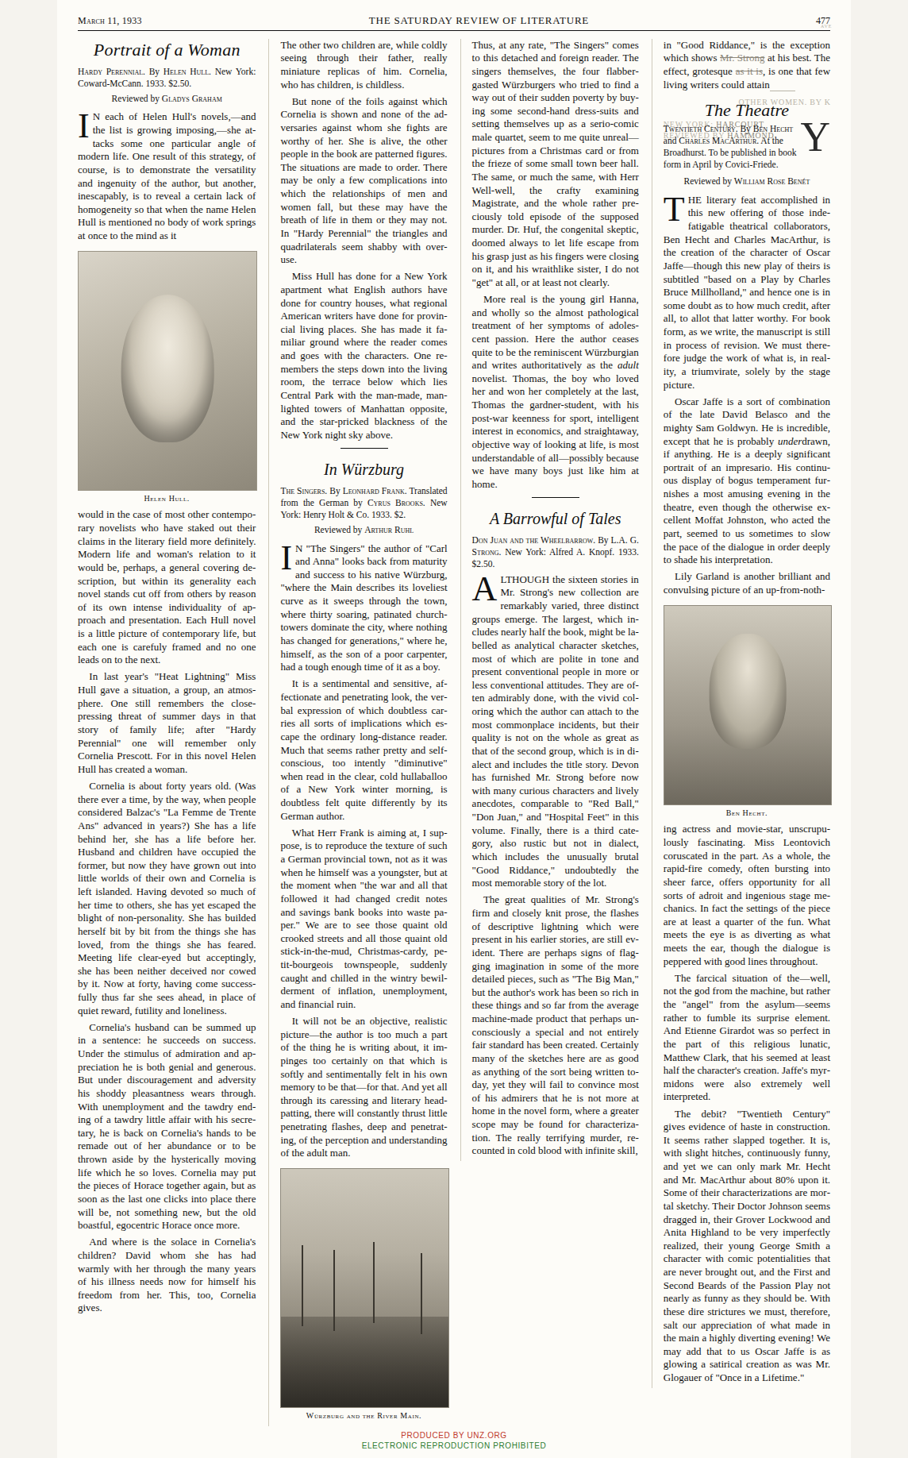March 11, 1933
The Saturday Review of Literature
477ave
Portrait of a Woman
Hardy Perennial. By Helen Hull. New York: Coward-McCann. 1933. $2.50.
Reviewed by Gladys Graham
IN each of Helen Hull's novels,—and the list is growing imposing,—she attacks some one particular angle of modern life. One result of this strategy, of course, is to demonstrate the versatility and ingenuity of the author, but another, inescapably, is to reveal a certain lack of homogeneity so that when the name Helen Hull is mentioned no body of work springs at once to the mind as it
Helen Hull.
would in the case of most other contemporary novelists who have staked out their claims in the literary field more definitely. Modern life and woman's relation to it would be, perhaps, a general covering description, but within its generality each novel stands cut off from others by reason of its own intense individuality of approach and presentation. Each Hull novel is a little picture of contemporary life, but each one is carefuly framed and no one leads on to the next.
In last year's "Heat Lightning" Miss Hull gave a situation, a group, an atmosphere. One still remembers the close-pressing threat of summer days in that story of family life; after "Hardy Perennial" one will remember only Cornelia Prescott. For in this novel Helen Hull has created a woman.
Cornelia is about forty years old. (Was there ever a time, by the way, when people considered Balzac's "La Femme de Trente Ans" advanced in years?) She has a life behind her, she has a life before her. Husband and children have occupied the former, but now they have grown out into little worlds of their own and Cornelia is left islanded. Having devoted so much of her time to others, she has yet escaped the blight of non-personality. She has builded herself bit by bit from the things she has loved, from the things she has feared. Meeting life clear-eyed but acceptingly, she has been neither deceived nor cowed by it. Now at forty, having come successfully thus far she sees ahead, in place of quiet reward, futility and loneliness.
Cornelia's husband can be summed up in a sentence: he succeeds on success. Under the stimulus of admiration and appreciation he is both genial and generous. But under discouragement and adversity his shoddy pleasantness wears through. With unemployment and the tawdry ending of a tawdry little affair with his secretary, he is back on Cornelia's hands to be remade out of her abundance or to be thrown aside by the hysterically moving life which he so loves. Cornelia may put the pieces of Horace together again, but as soon as the last one clicks into place there will be, not something new, but the old boastful, egocentric Horace once more.
And where is the solace in Cornelia's children? David whom she has had warmly with her through the many years of his illness needs now for himself his freedom from her. This, too, Cornelia gives.
The other two children are, while coldly seeing through their father, really miniature replicas of him. Cornelia, who has children, is childless.
But none of the foils against which Cornelia is shown and none of the adversaries against whom she fights are worthy of her. She is alive, the other people in the book are patterned figures. The situations are made to order. There may be only a few complications into which the relationships of men and women fall, but these may have the breath of life in them or they may not. In "Hardy Perennial" the triangles and quadrilaterals seem shabby with over-use.
Miss Hull has done for a New York apartment what English authors have done for country houses, what regional American writers have done for provincial living places. She has made it familiar ground where the reader comes and goes with the characters. One remembers the steps down into the living room, the terrace below which lies Central Park with the man-made, man-lighted towers of Manhattan opposite, and the star-pricked blackness of the New York night sky above.
In Würzburg
The Singers. By Leonhard Frank. Translated from the German by Cyrus Brooks. New York: Henry Holt & Co. 1933. $2.
Reviewed by Arthur Ruhl
IN "The Singers" the author of "Carl and Anna" looks back from maturity and success to his native Würzburg, "where the Main describes its loveliest curve as it sweeps through the town, where thirty soaring, patinated church-towers dominate the city, where nothing has changed for generations," where he, himself, as the son of a poor carpenter, had a tough enough time of it as a boy.
It is a sentimental and sensitive, affectionate and penetrating look, the verbal expression of which doubtless carries all sorts of implications which escape the ordinary long-distance reader. Much that seems rather pretty and self-conscious, too intently "diminutive" when read in the clear, cold hullaballoo of a New York winter morning, is doubtless felt quite differently by its German author.
What Herr Frank is aiming at, I suppose, is to reproduce the texture of such a German provincial town, not as it was when he himself was a youngster, but at the moment when "the war and all that followed it had changed credit notes and savings bank books into waste paper." We are to see those quaint old crooked streets and all those quaint old stick-in-the-mud, Christmas-cardy, petit-bourgeois townspeople, suddenly caught and chilled in the wintry bewilderment of inflation, unemployment, and financial ruin.
It will not be an objective, realistic picture—the author is too much a part of the thing he is writing about, it impinges too certainly on that which is softly and sentimentally felt in his own memory to be that—for that. And yet all through its caressing and literary head-patting, there will constantly thrust little penetrating flashes, deep and penetrating, of the perception and understanding of the adult man.
Würzburg and the River Main.
Thus, at any rate, "The Singers" comes to this detached and foreign reader. The singers themselves, the four flabbergasted Würzburgers who tried to find a way out of their sudden poverty by buying some second-hand dress-suits and setting themselves up as a serio-comic male quartet, seem to me quite unreal—pictures from a Christmas card or from the frieze of some small town beer hall. The same, or much the same, with Herr Well-well, the crafty examining Magistrate, and the whole rather preciously told episode of the supposed murder. Dr. Huf, the congenital skeptic, doomed always to let life escape from his grasp just as his fingers were closing on it, and his wraithlike sister, I do not "get" at all, or at least not clearly.
More real is the young girl Hanna, and wholly so the almost pathological treatment of her symptoms of adolescent passion. Here the author ceases quite to be the reminiscent Würzburgian and writes authoritatively as the adult novelist. Thomas, the boy who loved her and won her completely at the last, Thomas the gardner-student, with his post-war keenness for sport, intelligent interest in economics, and straightaway, objective way of looking at life, is most understandable of all—possibly because we have many boys just like him at home.
A Barrowful of Tales
Don Juan and the Wheelbarrow. By L.A. G. Strong. New York: Alfred A. Knopf. 1933. $2.50.
ALTHOUGH the sixteen stories in Mr. Strong's new collection are remarkably varied, three distinct groups emerge. The largest, which includes nearly half the book, might be labelled as analytical character sketches, most of which are polite in tone and present conventional people in more or less conventional attitudes. They are often admirably done, with the vivid coloring which the author can attach to the most commonplace incidents, but their quality is not on the whole as great as that of the second group, which is in dialect and includes the title story. Devon has furnished Mr. Strong before now with many curious characters and lively anecdotes, comparable to "Red Ball," "Don Juan," and "Hospital Feet" in this volume. Finally, there is a third category, also rustic but not in dialect, which includes the unusually brutal "Good Riddance," undoubtedly the most memorable story of the lot.
The great qualities of Mr. Strong's firm and closely knit prose, the flashes of descriptive lightning which were present in his earlier stories, are still evident. There are perhaps signs of flagging imagination in some of the more detailed pieces, such as "The Big Man," but the author's work has been so rich in these things and so far from the average machine-made product that perhaps unconsciously a special and not entirely fair standard has been created. Certainly many of the sketches here are as good as anything of the sort being written today, yet they will fail to convince most of his admirers that he is not more at home in the novel form, where a greater scope may be found for characterization. The really terrifying murder, recounted in cold blood with infinite skill,
in "Good Riddance," is the exception which shows Mr. Strong at his best. The effect, grotesque as it is, is one that few living writers could attain
OTHER WOMEN. By K
The Theatre
New York: Harcourt
Reviewed by Hammond
Y Twentieth Century. By Ben Hecht and Charles MacArthur. At the Broadhurst. To be published in book form in April by Covici-Friede.
Reviewed by William Rose Benét
THE literary feat accomplished in this new offering of those indefatigable theatrical collaborators, Ben Hecht and Charles MacArthur, is the creation of the character of Oscar Jaffe—though this new play of theirs is subtitled "based on a Play by Charles Bruce Millholland," and hence one is in some doubt as to how much credit, after all, to allot that latter worthy. For book form, as we write, the manuscript is still in process of revision. We must therefore judge the work of what is, in reality, a triumvirate, solely by the stage picture.
Oscar Jaffe is a sort of combination of the late David Belasco and the mighty Sam Goldwyn. He is incredible, except that he is probably underdrawn, if anything. He is a deeply significant portrait of an impresario. His continuous display of bogus temperament furnishes a most amusing evening in the theatre, even though the otherwise excellent Moffat Johnston, who acted the part, seemed to us sometimes to slow the pace of the dialogue in order deeply to shade his interpretation.
Lily Garland is another brilliant and convulsing picture of an up-from-noth-
Ben Hecht.
ing actress and movie-star, unscrupulously fascinating. Miss Leontovich coruscated in the part. As a whole, the rapid-fire comedy, often bursting into sheer farce, offers opportunity for all sorts of adroit and ingenious stage mechanics. In fact the settings of the piece are at least a quarter of the fun. What meets the eye is as diverting as what meets the ear, though the dialogue is peppered with good lines throughout.
The farcical situation of the—well, not the god from the machine, but rather the "angel" from the asylum—seems rather to fumble its surprise element. And Etienne Girardot was so perfect in the part of this religious lunatic, Matthew Clark, that his seemed at least half the character's creation. Jaffe's myrmidons were also extremely well interpreted.
The debit? "Twentieth Century" gives evidence of haste in construction. It seems rather slapped together. It is, with slight hitches, continuously funny, and yet we can only mark Mr. Hecht and Mr. MacArthur about 80% upon it. Some of their characterizations are mortal sketchy. Their Doctor Johnson seems dragged in, their Grover Lockwood and Anita Highland to be very imperfectly realized, their young George Smith a character with comic potentialities that are never brought out, and the First and Second Beards of the Passion Play not nearly as funny as they should be. With these dire strictures we must, therefore, salt our appreciation of what made in the main a highly diverting evening! We may add that to us Oscar Jaffe is as glowing a satirical creation as was Mr. Glogauer of "Once in a Lifetime."
PRODUCED BY UNZ.ORG
ELECTRONIC REPRODUCTION PROHIBITED